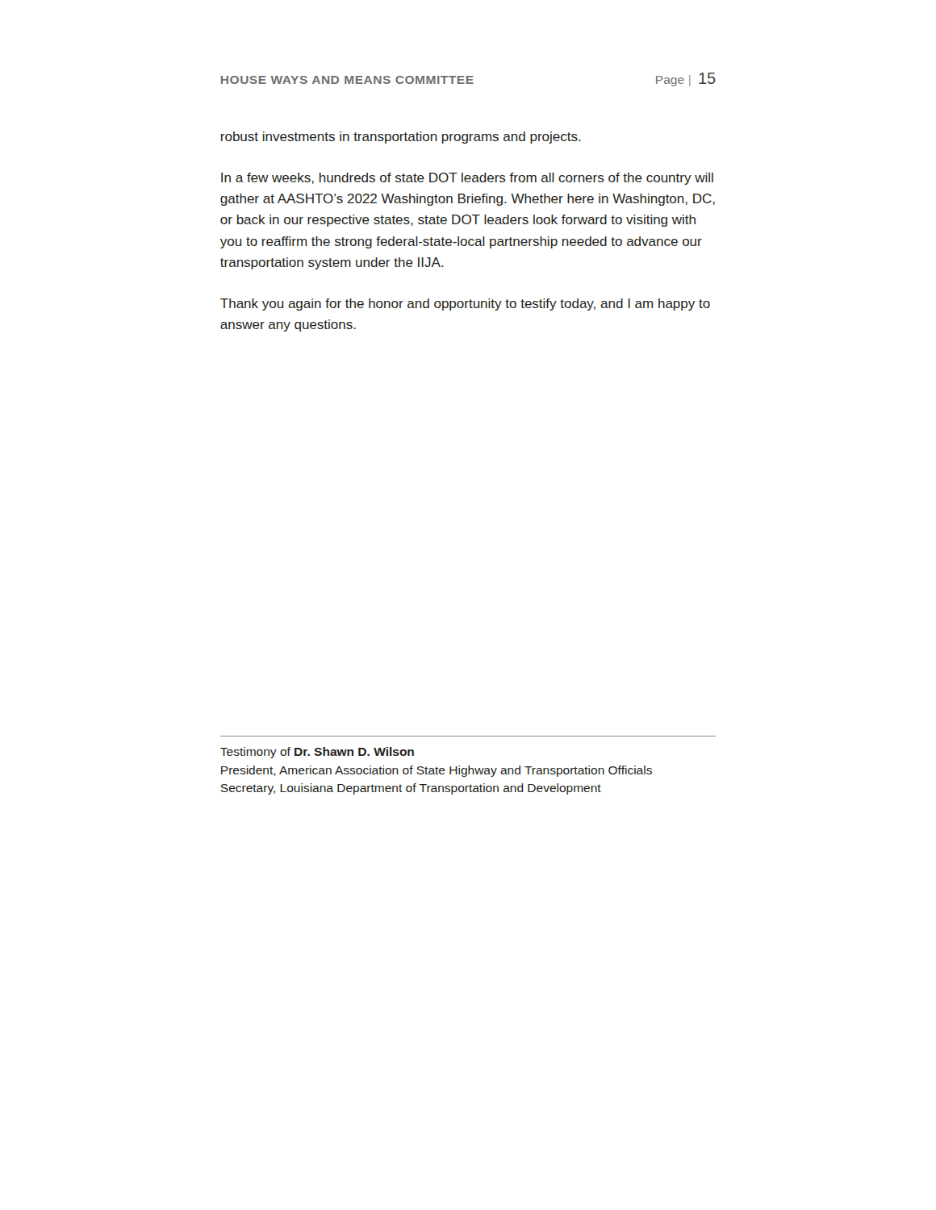House Ways and Means Committee
Page|15
robust investments in transportation programs and projects.
In a few weeks, hundreds of state DOT leaders from all corners of the country will gather at AASHTO’s 2022 Washington Briefing. Whether here in Washington, DC, or back in our respective states, state DOT leaders look forward to visiting with you to reaffirm the strong federal-state-local partnership needed to advance our transportation system under the IIJA.
Thank you again for the honor and opportunity to testify today, and I am happy to answer any questions.
Testimony of Dr. Shawn D. Wilson
President, American Association of State Highway and Transportation Officials
Secretary, Louisiana Department of Transportation and Development